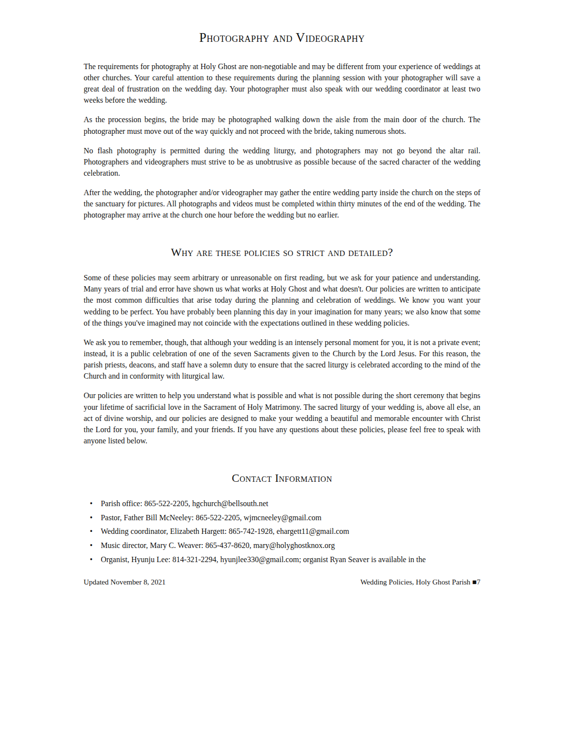Photography and Videography
The requirements for photography at Holy Ghost are non-negotiable and may be different from your experience of weddings at other churches. Your careful attention to these requirements during the planning session with your photographer will save a great deal of frustration on the wedding day. Your photographer must also speak with our wedding coordinator at least two weeks before the wedding.
As the procession begins, the bride may be photographed walking down the aisle from the main door of the church. The photographer must move out of the way quickly and not proceed with the bride, taking numerous shots.
No flash photography is permitted during the wedding liturgy, and photographers may not go beyond the altar rail. Photographers and videographers must strive to be as unobtrusive as possible because of the sacred character of the wedding celebration.
After the wedding, the photographer and/or videographer may gather the entire wedding party inside the church on the steps of the sanctuary for pictures. All photographs and videos must be completed within thirty minutes of the end of the wedding. The photographer may arrive at the church one hour before the wedding but no earlier.
Why are these policies so strict and detailed?
Some of these policies may seem arbitrary or unreasonable on first reading, but we ask for your patience and understanding. Many years of trial and error have shown us what works at Holy Ghost and what doesn't. Our policies are written to anticipate the most common difficulties that arise today during the planning and celebration of weddings. We know you want your wedding to be perfect. You have probably been planning this day in your imagination for many years; we also know that some of the things you've imagined may not coincide with the expectations outlined in these wedding policies.
We ask you to remember, though, that although your wedding is an intensely personal moment for you, it is not a private event; instead, it is a public celebration of one of the seven Sacraments given to the Church by the Lord Jesus. For this reason, the parish priests, deacons, and staff have a solemn duty to ensure that the sacred liturgy is celebrated according to the mind of the Church and in conformity with liturgical law.
Our policies are written to help you understand what is possible and what is not possible during the short ceremony that begins your lifetime of sacrificial love in the Sacrament of Holy Matrimony. The sacred liturgy of your wedding is, above all else, an act of divine worship, and our policies are designed to make your wedding a beautiful and memorable encounter with Christ the Lord for you, your family, and your friends. If you have any questions about these policies, please feel free to speak with anyone listed below.
Contact Information
Parish office: 865-522-2205, hgchurch@bellsouth.net
Pastor, Father Bill McNeeley: 865-522-2205, wjmcneeley@gmail.com
Wedding coordinator, Elizabeth Hargett: 865-742-1928, ehargett11@gmail.com
Music director, Mary C. Weaver: 865-437-8620, mary@holyghostknox.org
Organist, Hyunju Lee: 814-321-2294, hyunjlee330@gmail.com; organist Ryan Seaver is available in the
Updated November 8, 2021 Wedding Policies, Holy Ghost Parish